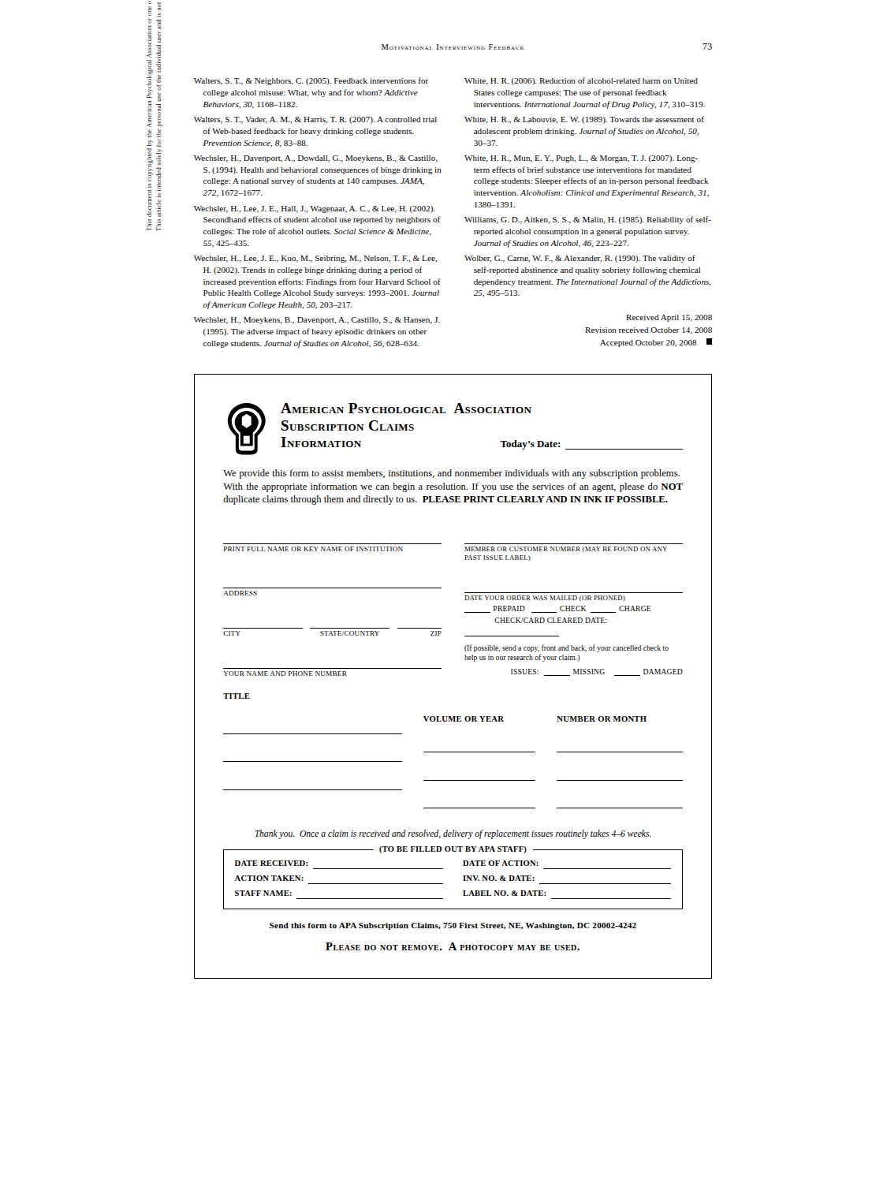This document is copyrighted by the American Psychological Association or one of its allied publishers. This article is intended solely for the personal use of the individual user and is not to be disseminated broadly.
Motivational Interviewing Feedback 73
Walters, S. T., & Neighbors, C. (2005). Feedback interventions for college alcohol misuse: What, why and for whom? Addictive Behaviors, 30, 1168–1182.
Walters, S. T., Vader, A. M., & Harris, T. R. (2007). A controlled trial of Web-based feedback for heavy drinking college students. Prevention Science, 8, 83–88.
Wechsler, H., Davenport, A., Dowdall, G., Moeykens, B., & Castillo, S. (1994). Health and behavioral consequences of binge drinking in college: A national survey of students at 140 campuses. JAMA, 272, 1672–1677.
Wechsler, H., Lee, J. E., Hall, J., Wagenaar, A. C., & Lee, H. (2002). Secondhand effects of student alcohol use reported by neighbors of colleges: The role of alcohol outlets. Social Science & Medicine, 55, 425–435.
Wechsler, H., Lee, J. E., Kuo, M., Seibring, M., Nelson, T. F., & Lee, H. (2002). Trends in college binge drinking during a period of increased prevention efforts: Findings from four Harvard School of Public Health College Alcohol Study surveys: 1993–2001. Journal of American College Health, 50, 203–217.
Wechsler, H., Moeykens, B., Davenport, A., Castillo, S., & Hansen, J. (1995). The adverse impact of heavy episodic drinkers on other college students. Journal of Studies on Alcohol, 56, 628–634.
White, H. R. (2006). Reduction of alcohol-related harm on United States college campuses: The use of personal feedback interventions. International Journal of Drug Policy, 17, 310–319.
White, H. R., & Labouvie, E. W. (1989). Towards the assessment of adolescent problem drinking. Journal of Studies on Alcohol, 50, 30–37.
White, H. R., Mun, E. Y., Pugh, L., & Morgan, T. J. (2007). Long-term effects of brief substance use interventions for mandated college students: Sleeper effects of an in-person personal feedback intervention. Alcoholism: Clinical and Experimental Research, 31, 1380–1391.
Williams, G. D., Aitken, S. S., & Malin, H. (1985). Reliability of self-reported alcohol consumption in a general population survey. Journal of Studies on Alcohol, 46, 223–227.
Wolber, G., Carne, W. F., & Alexander, R. (1990). The validity of self-reported abstinence and quality sobriety following chemical dependency treatment. The International Journal of the Addictions, 25, 495–513.
Received April 15, 2008
Revision received October 14, 2008
Accepted October 20, 2008
American Psychological Association
Subscription Claims Information Today’s Date:
We provide this form to assist members, institutions, and nonmember individuals with any subscription problems. With the appropriate information we can begin a resolution. If you use the services of an agent, please do NOT duplicate claims through them and directly to us. PLEASE PRINT CLEARLY AND IN INK IF POSSIBLE.
Print Full Name or Key Name of Institution
Address
City
State/Country
Zip
Your Name and Phone Number
Title
Member or Customer Number (May Be Found on Any Past Issue Label)
Date Your Order Was Mailed (or Phoned)
PREPAID CHECK CHARGE
CHECK/CARD CLEARED DATE:
(If possible, send a copy, front and back, of your cancelled check to help us in our research of your claim.)
ISSUES: MISSING DAMAGED
Volume or Year
Number or Month
Thank you. Once a claim is received and resolved, delivery of replacement issues routinely takes 4–6 weeks.
(TO BE FILLED OUT BY APA STAFF)
DATE RECEIVED:
DATE OF ACTION:
ACTION TAKEN:
INV. NO. & DATE:
STAFF NAME:
LABEL NO. & DATE:
Send this form to APA Subscription Claims, 750 First Street, NE, Washington, DC 20002-4242
Please do not remove. A photocopy may be used.